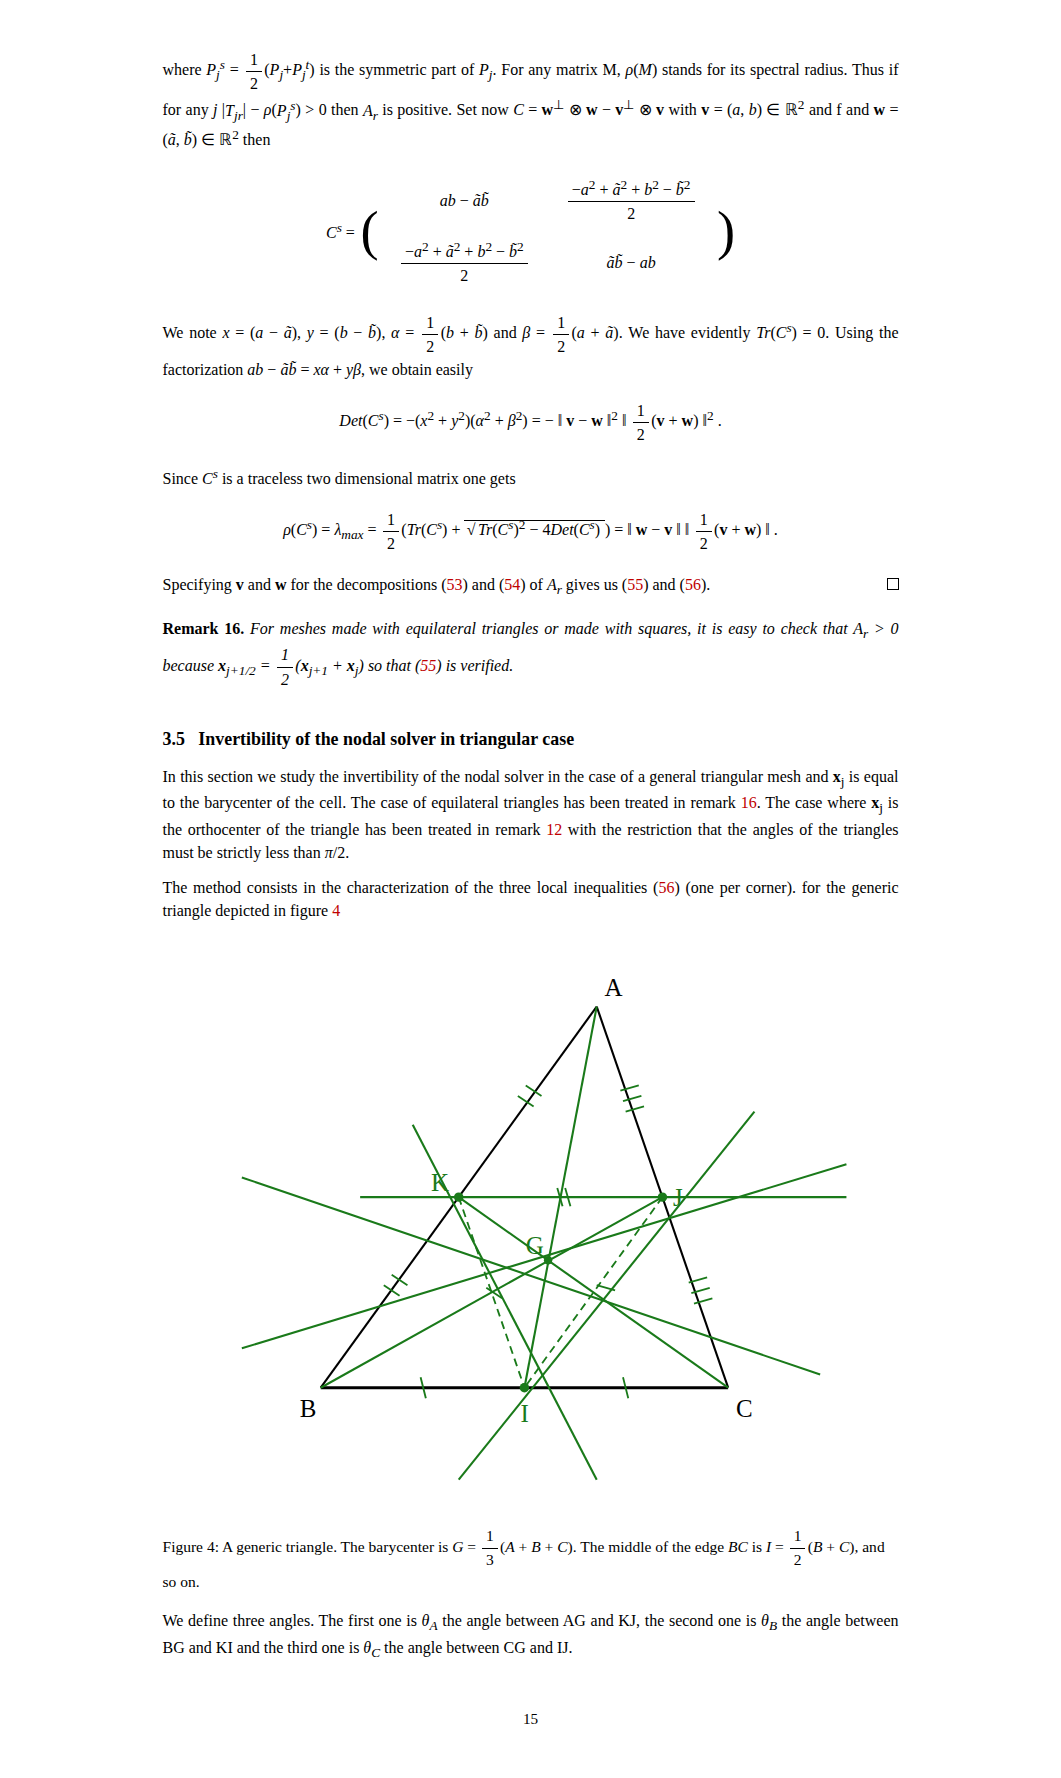where Pjs = 12(Pj+Pjt) is the symmetric part of Pj. For any matrix M, ρ(M) stands for its spectral radius. Thus if for any j |Tjr| − ρ(Pjs) > 0 then Ar is positive. Set now C = w⊥ ⊗ w − v⊥ ⊗ v with v = (a, b) ∈ ℝ2 and f and w = (ã, b̃) ∈ ℝ2 then
Cs = (
| ab − ãb̃ | − a 2 + ã 2 + b 2 − b̃ 2 2 |
| − a 2 + ã 2 + b 2 − b̃ 2 2 | ãb̃ − ab |
)
We note x = (a − ã), y = (b − b̃), α = 12(b + b̃) and β = 12(a + ã). We have evidently Tr(Cs) = 0. Using the factorization ab − ãb̃ = xα + yβ, we obtain easily
Det(Cs) = −(x2 + y2)(α2 + β2) = − ‖ v − w ‖2 ‖ 12(v + w) ‖2 .
Since Cs is a traceless two dimensional matrix one gets
ρ(Cs) = λmax = 12(Tr(Cs) + √Tr(Cs)2 − 4Det(Cs)) = ‖ w − v ‖ ‖ 12(v + w) ‖ .
Specifying v and w for the decompositions (53) and (54) of Ar gives us (55) and (56).
Remark 16. For meshes made with equilateral triangles or made with squares, it is easy to check that Ar > 0 because xj+1/2 = 12(xj+1 + xj) so that (55) is verified.
3.5 Invertibility of the nodal solver in triangular case
In this section we study the invertibility of the nodal solver in the case of a general triangular mesh and xj is equal to the barycenter of the cell. The case of equilateral triangles has been treated in remark 16. The case where xj is the orthocenter of the triangle has been treated in remark 12 with the restriction that the angles of the triangles must be strictly less than π/2.
The method consists in the characterization of the three local inequalities (56) (one per corner). for the generic triangle depicted in figure 4
A B C K J I G
Figure 4: A generic triangle. The barycenter is G = 13(A + B + C). The middle of the edge BC is I = 12(B + C), and so on.
We define three angles. The first one is θA the angle between AG and KJ, the second one is θB the angle between BG and KI and the third one is θC the angle between CG and IJ.
15